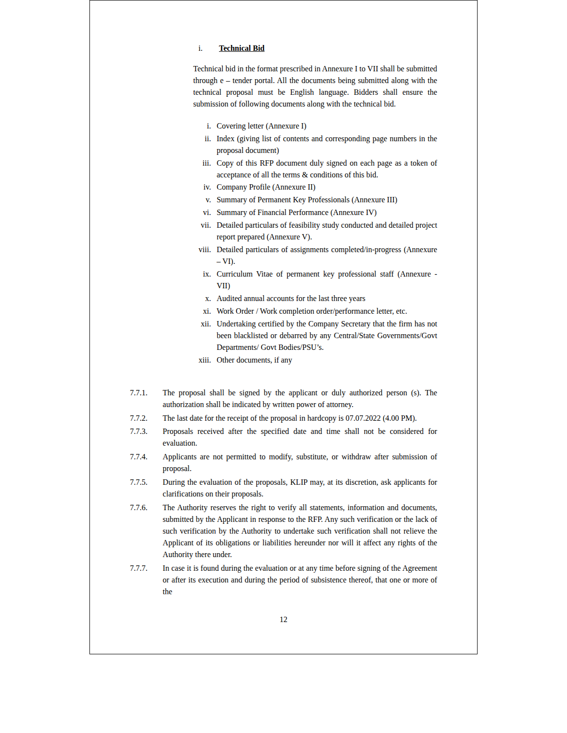i. Technical Bid
Technical bid in the format prescribed in Annexure I to VII shall be submitted through e – tender portal. All the documents being submitted along with the technical proposal must be English language. Bidders shall ensure the submission of following documents along with the technical bid.
i. Covering letter (Annexure I)
ii. Index (giving list of contents and corresponding page numbers in the proposal document)
iii. Copy of this RFP document duly signed on each page as a token of acceptance of all the terms & conditions of this bid.
iv. Company Profile (Annexure II)
v. Summary of Permanent Key Professionals (Annexure III)
vi. Summary of Financial Performance (Annexure IV)
vii. Detailed particulars of feasibility study conducted and detailed project report prepared (Annexure V).
viii. Detailed particulars of assignments completed/in-progress (Annexure – VI).
ix. Curriculum Vitae of permanent key professional staff (Annexure - VII)
x. Audited annual accounts for the last three years
xi. Work Order / Work completion order/performance letter, etc.
xii. Undertaking certified by the Company Secretary that the firm has not been blacklisted or debarred by any Central/State Governments/Govt Departments/ Govt Bodies/PSU’s.
xiii. Other documents, if any
7.7.1. The proposal shall be signed by the applicant or duly authorized person (s). The authorization shall be indicated by written power of attorney.
7.7.2. The last date for the receipt of the proposal in hardcopy is 07.07.2022 (4.00 PM).
7.7.3. Proposals received after the specified date and time shall not be considered for evaluation.
7.7.4. Applicants are not permitted to modify, substitute, or withdraw after submission of proposal.
7.7.5. During the evaluation of the proposals, KLIP may, at its discretion, ask applicants for clarifications on their proposals.
7.7.6. The Authority reserves the right to verify all statements, information and documents, submitted by the Applicant in response to the RFP. Any such verification or the lack of such verification by the Authority to undertake such verification shall not relieve the Applicant of its obligations or liabilities hereunder nor will it affect any rights of the Authority there under.
7.7.7. In case it is found during the evaluation or at any time before signing of the Agreement or after its execution and during the period of subsistence thereof, that one or more of the
12